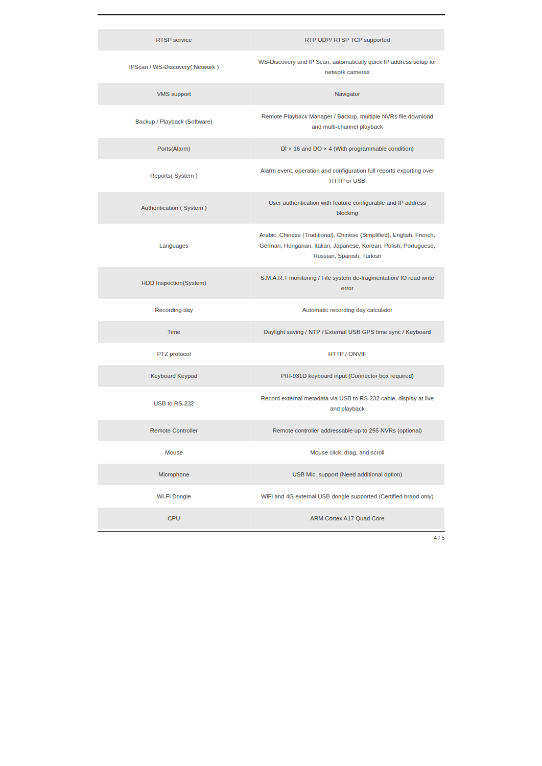| RTSP service | RTP UDP/ RTSP TCP supported |
| IPScan / WS-Discovery( Network ) | WS-Discovery and IP Scan, automatically quick IP address setup for network cameras |
| VMS support | Navigator |
| Backup / Playback (Software) | Remote Playback Manager / Backup, multiple NVRs file download and multi-channel playback |
| Ports(Alarm) | DI × 16 and DO × 4 (With programmable condition) |
| Reports( System ) | Alarm event, operation and configuration full reports exporting over HTTP or USB |
| Authentication ( System ) | User authentication with feature configurable and IP address blocking |
| Languages | Arabic, Chinese (Traditional), Chinese (Simplified), English, French, German, Hungarian, Italian, Japanese, Korean, Polish, Portuguese, Russian, Spanish, Turkish |
| HDD Inspection(System) | S.M.A.R.T monitoring / File system de-fragmentation/ IO read write error |
| Recording day | Automatic recording day calculator |
| Time | Daylight saving / NTP / External USB GPS time sync / Keyboard |
| PTZ protocol | HTTP / ONVIF |
| Keyboard Keypad | PIH-931D keyboard input (Connector box required) |
| USB to RS-232 | Record external metadata via USB to RS-232 cable, display at live and playback |
| Remote Controller | Remote controller addressable up to 255 NVRs (optional) |
| Mouse | Mouse click, drag, and scroll |
| Microphone | USB Mic. support (Need additional option) |
| Wi-Fi Dongle | WiFi and 4G external USB dongle supported (Certified brand only) |
| CPU | ARM Cortex A17 Quad Core |
4 / 5